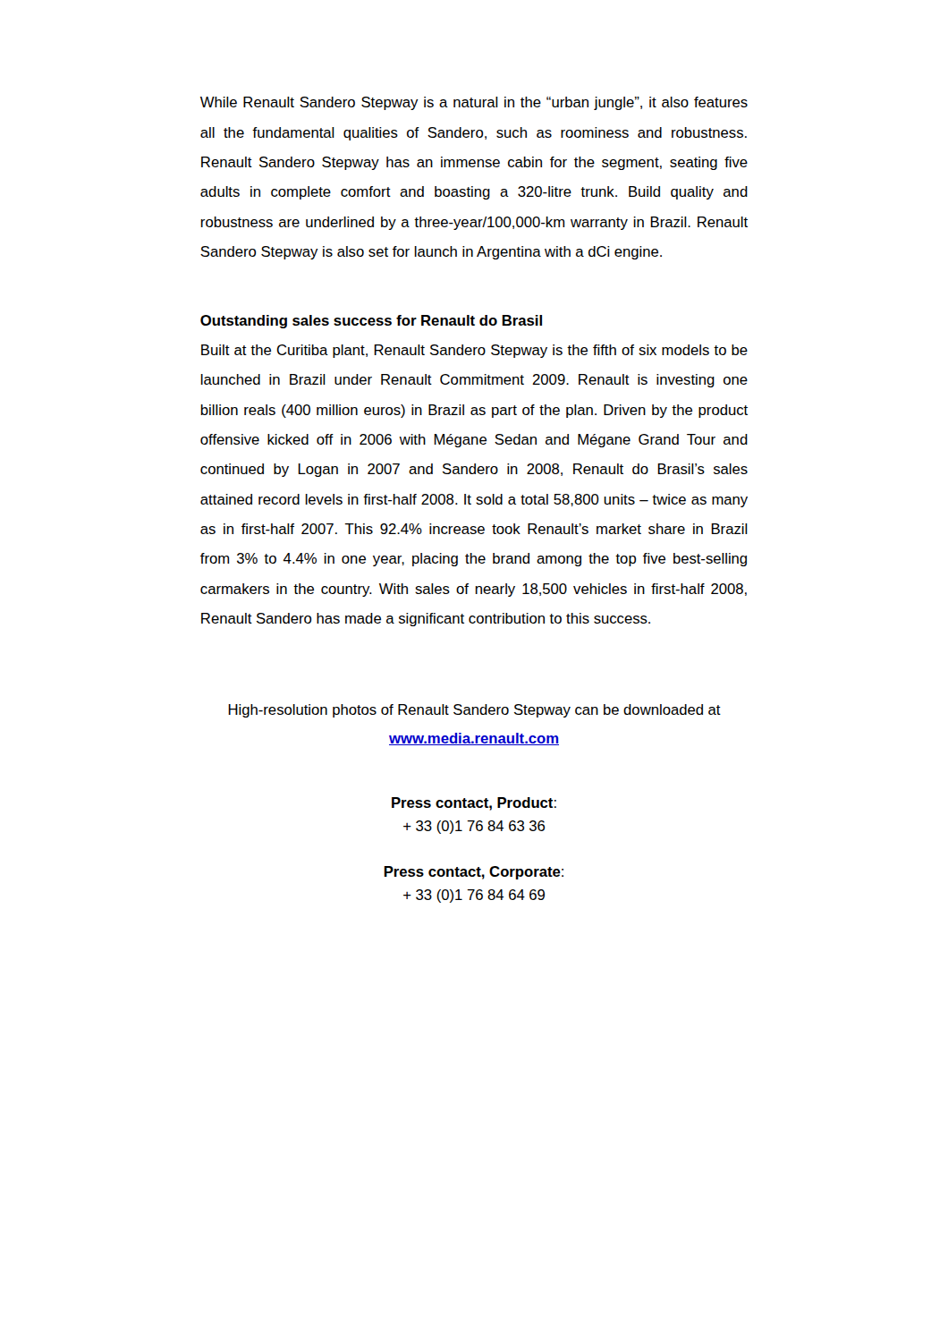While Renault Sandero Stepway is a natural in the “urban jungle”, it also features all the fundamental qualities of Sandero, such as roominess and robustness. Renault Sandero Stepway has an immense cabin for the segment, seating five adults in complete comfort and boasting a 320-litre trunk. Build quality and robustness are underlined by a three-year/100,000-km warranty in Brazil. Renault Sandero Stepway is also set for launch in Argentina with a dCi engine.
Outstanding sales success for Renault do Brasil
Built at the Curitiba plant, Renault Sandero Stepway is the fifth of six models to be launched in Brazil under Renault Commitment 2009. Renault is investing one billion reals (400 million euros) in Brazil as part of the plan. Driven by the product offensive kicked off in 2006 with Mégane Sedan and Mégane Grand Tour and continued by Logan in 2007 and Sandero in 2008, Renault do Brasil’s sales attained record levels in first-half 2008. It sold a total 58,800 units – twice as many as in first-half 2007. This 92.4% increase took Renault’s market share in Brazil from 3% to 4.4% in one year, placing the brand among the top five best-selling carmakers in the country. With sales of nearly 18,500 vehicles in first-half 2008, Renault Sandero has made a significant contribution to this success.
High-resolution photos of Renault Sandero Stepway can be downloaded at
www.media.renault.com
Press contact, Product:
+ 33 (0)1 76 84 63 36
Press contact, Corporate:
+ 33 (0)1 76 84 64 69